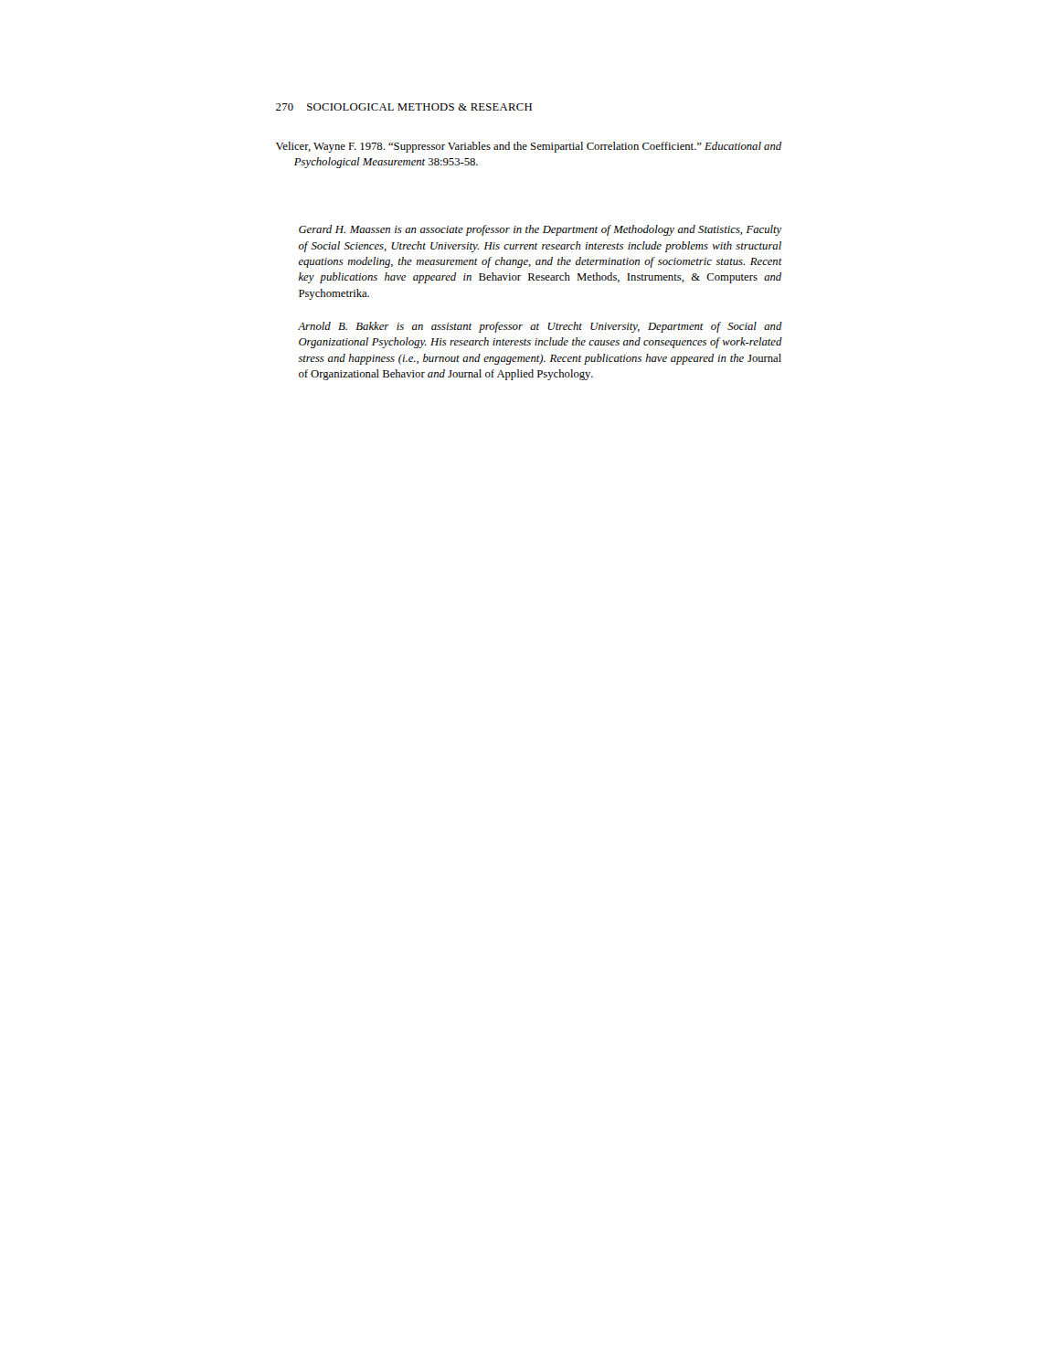270 SOCIOLOGICAL METHODS & RESEARCH
Velicer, Wayne F. 1978. “Suppressor Variables and the Semipartial Correlation Coefficient.” Educational and Psychological Measurement 38:953-58.
Gerard H. Maassen is an associate professor in the Department of Methodology and Statistics, Faculty of Social Sciences, Utrecht University. His current research interests include problems with structural equations modeling, the measurement of change, and the determination of sociometric status. Recent key publications have appeared in Behavior Research Methods, Instruments, & Computers and Psychometrika.
Arnold B. Bakker is an assistant professor at Utrecht University, Department of Social and Organizational Psychology. His research interests include the causes and consequences of work-related stress and happiness (i.e., burnout and engagement). Recent publications have appeared in the Journal of Organizational Behavior and Journal of Applied Psychology.